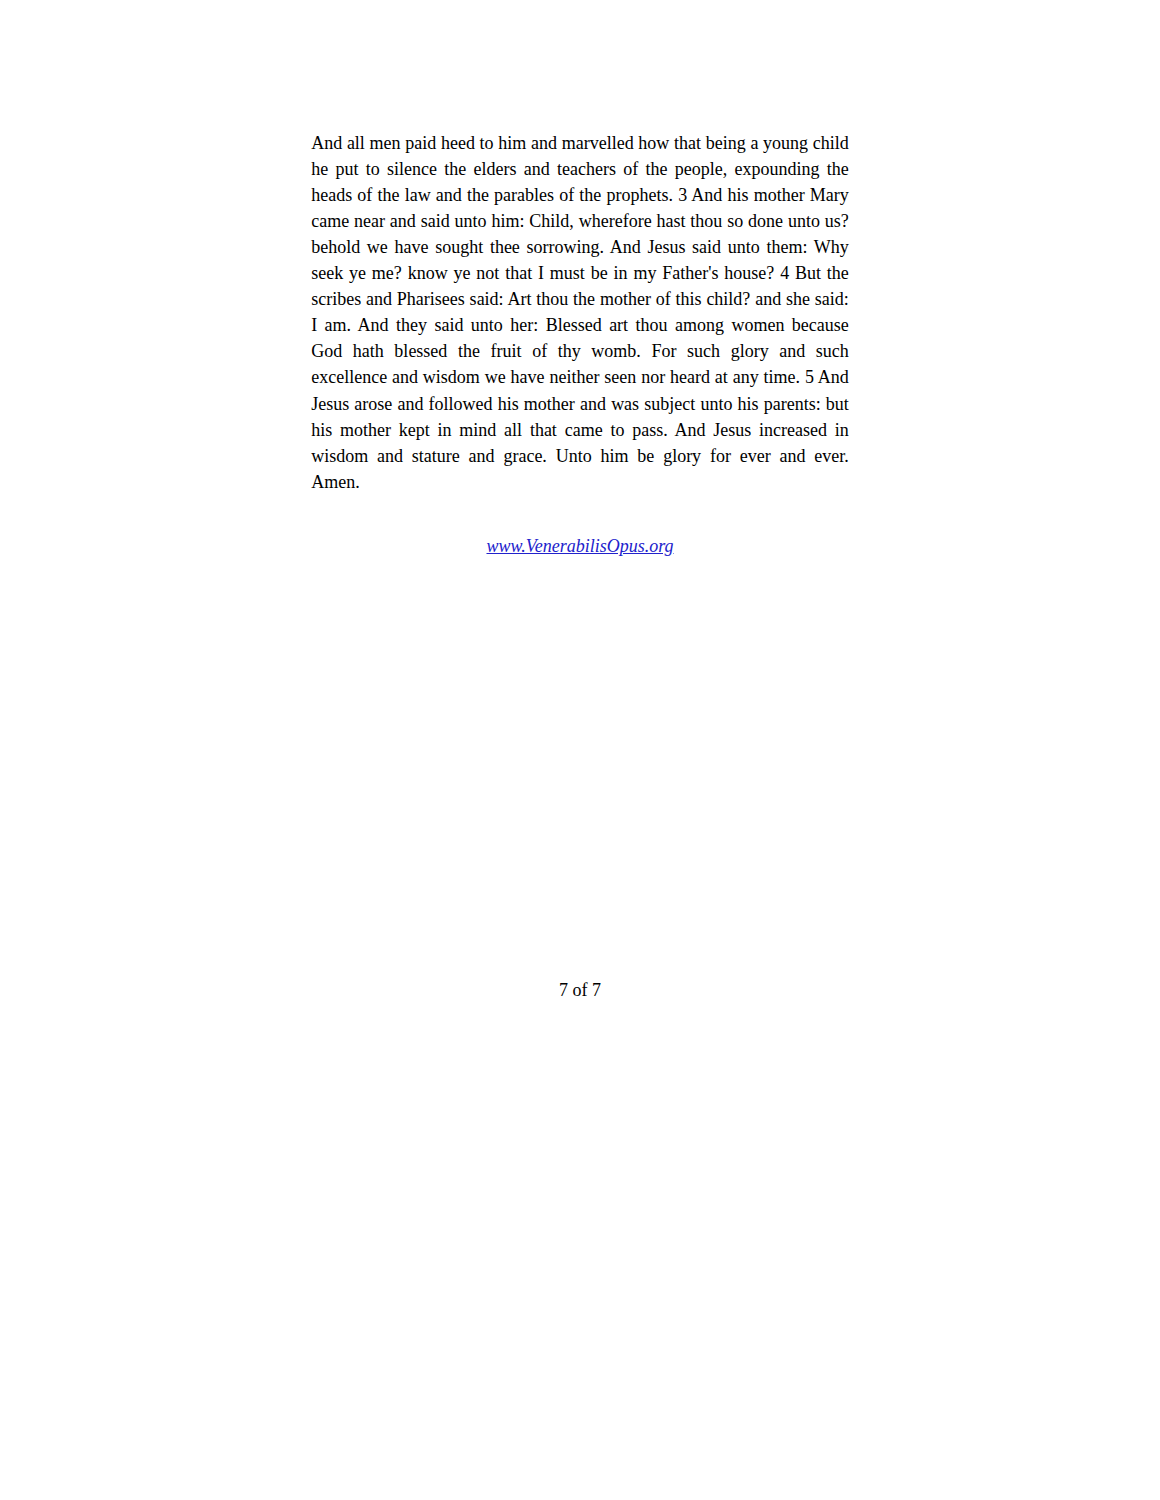And all men paid heed to him and marvelled how that being a young child he put to silence the elders and teachers of the people, expounding the heads of the law and the parables of the prophets. 3 And his mother Mary came near and said unto him: Child, wherefore hast thou so done unto us? behold we have sought thee sorrowing. And Jesus said unto them: Why seek ye me? know ye not that I must be in my Father's house? 4 But the scribes and Pharisees said: Art thou the mother of this child? and she said: I am. And they said unto her: Blessed art thou among women because God hath blessed the fruit of thy womb. For such glory and such excellence and wisdom we have neither seen nor heard at any time. 5 And Jesus arose and followed his mother and was subject unto his parents: but his mother kept in mind all that came to pass. And Jesus increased in wisdom and stature and grace. Unto him be glory for ever and ever. Amen.
www.VenerabilisOpus.org
7 of 7